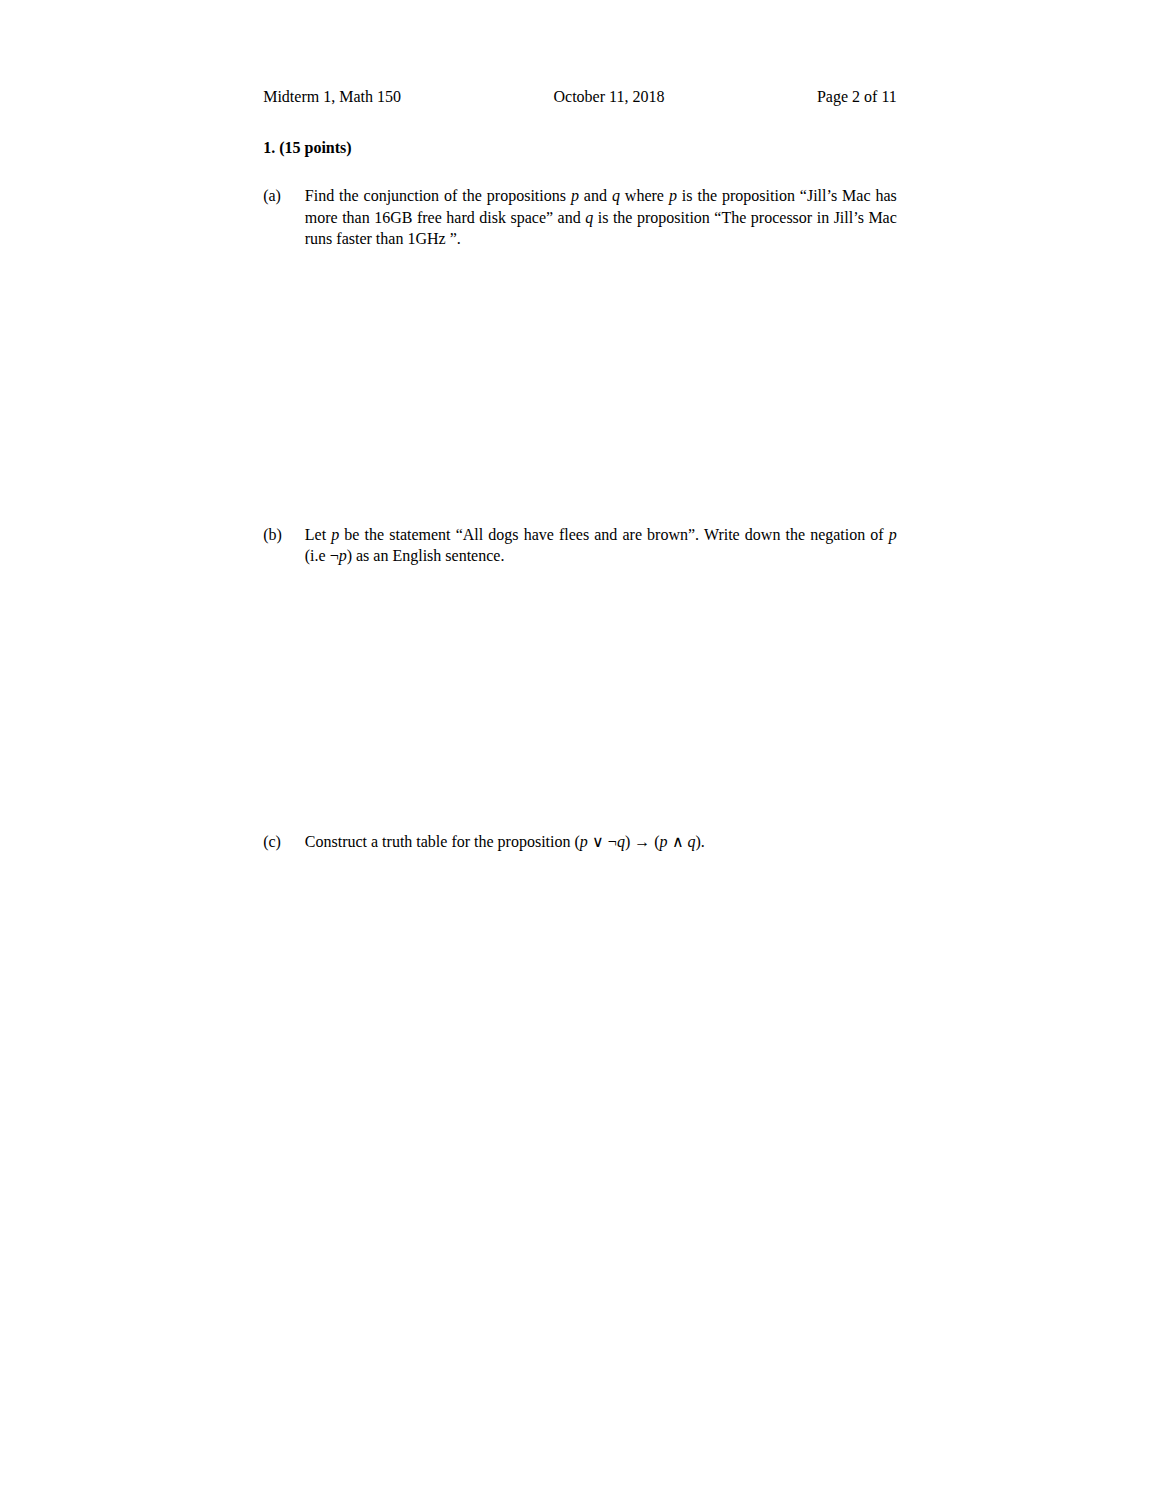Midterm 1, Math 150 October 11, 2018 Page 2 of 11
1. (15 points)
(a)
Find the conjunction of the propositions p and q where p is the proposition “Jill’s Mac has more than 16GB free hard disk space” and q is the proposition “The processor in Jill’s Mac runs faster than 1GHz ”.
(b)
Let p be the statement “All dogs have flees and are brown”. Write down the negation of p (i.e ¬p) as an English sentence.
(c)
Construct a truth table for the proposition (p ∨ ¬q) → (p ∧ q).